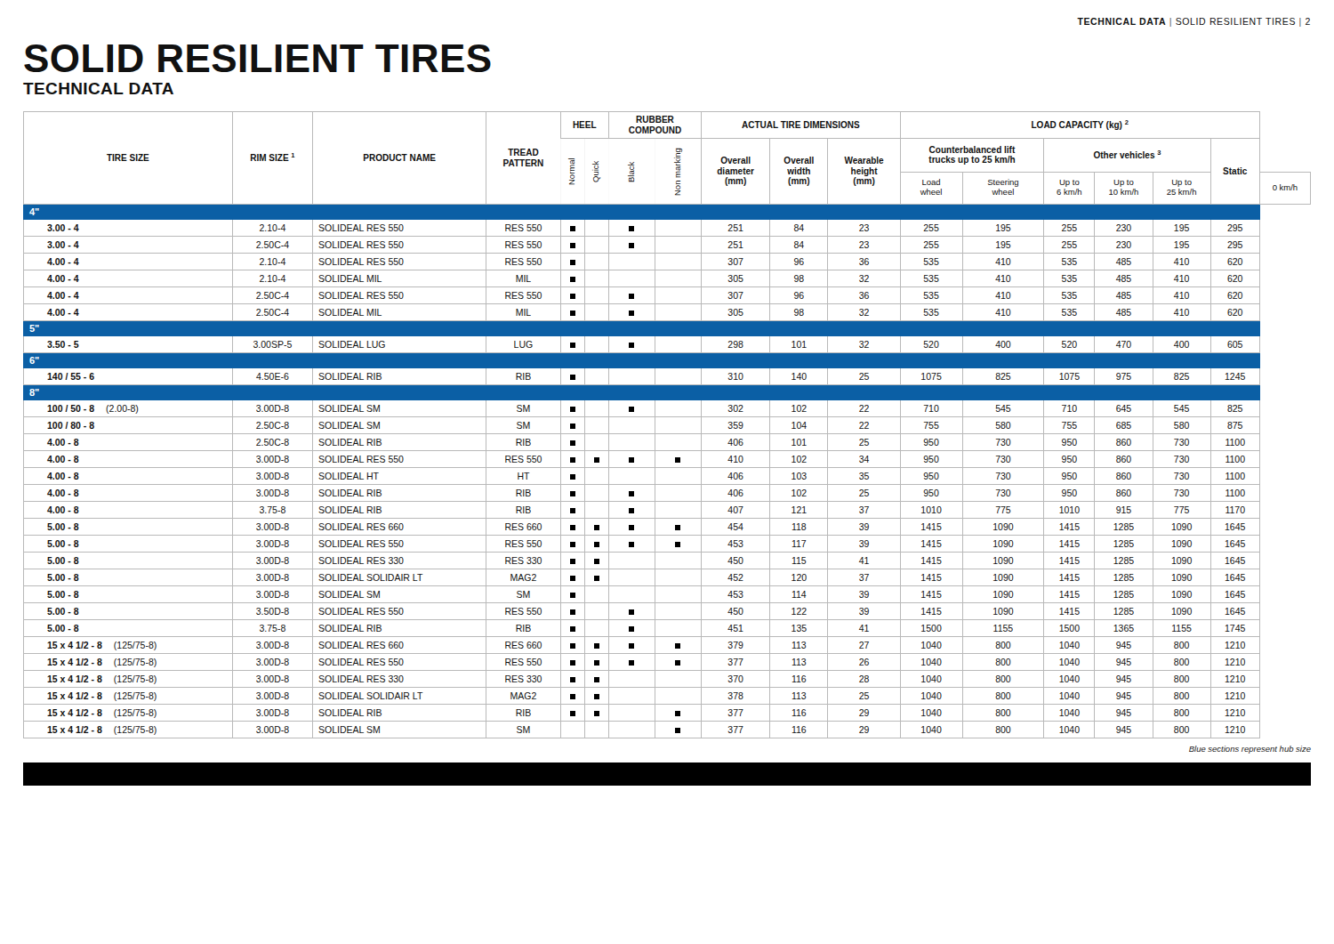TECHNICAL DATA | SOLID RESILIENT TIRES | 2
Solid Resilient Tires
Technical Data
| TIRE SIZE | RIM SIZE 1 | PRODUCT NAME | TREAD PATTERN | HEEL | RUBBER COMPOUND | ACTUAL TIRE DIMENSIONS | LOAD CAPACITY (kg) 2 |
| --- | --- | --- | --- | --- | --- | --- | --- |
| Normal | Quick | Black | Non marking | Overall diameter (mm) | Overall width (mm) | Wearable height (mm) | Counterbalanced lift trucks up to 25 km/h | Other vehicles 3 | Static |
| Load wheel | Steering wheel | Up to 6 km/h | Up to 10 km/h | Up to 25 km/h | 0 km/h |
| 4" |
| 3.00 - 4 | 2.10-4 | SOLIDEAL RES 550 | RES 550 | | | | | 251 | 84 | 23 | 255 | 195 | 255 | 230 | 195 | 295 |
| 3.00 - 4 | 2.50C-4 | SOLIDEAL RES 550 | RES 550 | | | | | 251 | 84 | 23 | 255 | 195 | 255 | 230 | 195 | 295 |
| 4.00 - 4 | 2.10-4 | SOLIDEAL RES 550 | RES 550 | | | | | 307 | 96 | 36 | 535 | 410 | 535 | 485 | 410 | 620 |
| 4.00 - 4 | 2.10-4 | SOLIDEAL MIL | MIL | | | | | 305 | 98 | 32 | 535 | 410 | 535 | 485 | 410 | 620 |
| 4.00 - 4 | 2.50C-4 | SOLIDEAL RES 550 | RES 550 | | | | | 307 | 96 | 36 | 535 | 410 | 535 | 485 | 410 | 620 |
| 4.00 - 4 | 2.50C-4 | SOLIDEAL MIL | MIL | | | | | 305 | 98 | 32 | 535 | 410 | 535 | 485 | 410 | 620 |
| 5" |
| 3.50 - 5 | 3.00SP-5 | SOLIDEAL LUG | LUG | | | | | 298 | 101 | 32 | 520 | 400 | 520 | 470 | 400 | 605 |
| 6" |
| 140 / 55 - 6 | 4.50E-6 | SOLIDEAL RIB | RIB | | | | | 310 | 140 | 25 | 1075 | 825 | 1075 | 975 | 825 | 1245 |
| 8" |
| 100 / 50 - 8 (2.00-8) | 3.00D-8 | SOLIDEAL SM | SM | | | | | 302 | 102 | 22 | 710 | 545 | 710 | 645 | 545 | 825 |
| 100 / 80 - 8 | 2.50C-8 | SOLIDEAL SM | SM | | | | | 359 | 104 | 22 | 755 | 580 | 755 | 685 | 580 | 875 |
| 4.00 - 8 | 2.50C-8 | SOLIDEAL RIB | RIB | | | | | 406 | 101 | 25 | 950 | 730 | 950 | 860 | 730 | 1100 |
| 4.00 - 8 | 3.00D-8 | SOLIDEAL RES 550 | RES 550 | | | | | 410 | 102 | 34 | 950 | 730 | 950 | 860 | 730 | 1100 |
| 4.00 - 8 | 3.00D-8 | SOLIDEAL HT | HT | | | | | 406 | 103 | 35 | 950 | 730 | 950 | 860 | 730 | 1100 |
| 4.00 - 8 | 3.00D-8 | SOLIDEAL RIB | RIB | | | | | 406 | 102 | 25 | 950 | 730 | 950 | 860 | 730 | 1100 |
| 4.00 - 8 | 3.75-8 | SOLIDEAL RIB | RIB | | | | | 407 | 121 | 37 | 1010 | 775 | 1010 | 915 | 775 | 1170 |
| 5.00 - 8 | 3.00D-8 | SOLIDEAL RES 660 | RES 660 | | | | | 454 | 118 | 39 | 1415 | 1090 | 1415 | 1285 | 1090 | 1645 |
| 5.00 - 8 | 3.00D-8 | SOLIDEAL RES 550 | RES 550 | | | | | 453 | 117 | 39 | 1415 | 1090 | 1415 | 1285 | 1090 | 1645 |
| 5.00 - 8 | 3.00D-8 | SOLIDEAL RES 330 | RES 330 | | | | | 450 | 115 | 41 | 1415 | 1090 | 1415 | 1285 | 1090 | 1645 |
| 5.00 - 8 | 3.00D-8 | SOLIDEAL SOLIDAIR LT | MAG2 | | | | | 452 | 120 | 37 | 1415 | 1090 | 1415 | 1285 | 1090 | 1645 |
| 5.00 - 8 | 3.00D-8 | SOLIDEAL SM | SM | | | | | 453 | 114 | 39 | 1415 | 1090 | 1415 | 1285 | 1090 | 1645 |
| 5.00 - 8 | 3.50D-8 | SOLIDEAL RES 550 | RES 550 | | | | | 450 | 122 | 39 | 1415 | 1090 | 1415 | 1285 | 1090 | 1645 |
| 5.00 - 8 | 3.75-8 | SOLIDEAL RIB | RIB | | | | | 451 | 135 | 41 | 1500 | 1155 | 1500 | 1365 | 1155 | 1745 |
| 15 x 4 1/2 - 8 (125/75-8) | 3.00D-8 | SOLIDEAL RES 660 | RES 660 | | | | | 379 | 113 | 27 | 1040 | 800 | 1040 | 945 | 800 | 1210 |
| 15 x 4 1/2 - 8 (125/75-8) | 3.00D-8 | SOLIDEAL RES 550 | RES 550 | | | | | 377 | 113 | 26 | 1040 | 800 | 1040 | 945 | 800 | 1210 |
| 15 x 4 1/2 - 8 (125/75-8) | 3.00D-8 | SOLIDEAL RES 330 | RES 330 | | | | | 370 | 116 | 28 | 1040 | 800 | 1040 | 945 | 800 | 1210 |
| 15 x 4 1/2 - 8 (125/75-8) | 3.00D-8 | SOLIDEAL SOLIDAIR LT | MAG2 | | | | | 378 | 113 | 25 | 1040 | 800 | 1040 | 945 | 800 | 1210 |
| 15 x 4 1/2 - 8 (125/75-8) | 3.00D-8 | SOLIDEAL RIB | RIB | | | | | 377 | 116 | 29 | 1040 | 800 | 1040 | 945 | 800 | 1210 |
| 15 x 4 1/2 - 8 (125/75-8) | 3.00D-8 | SOLIDEAL SM | SM | | | | | 377 | 116 | 29 | 1040 | 800 | 1040 | 945 | 800 | 1210 |
Blue sections represent hub size